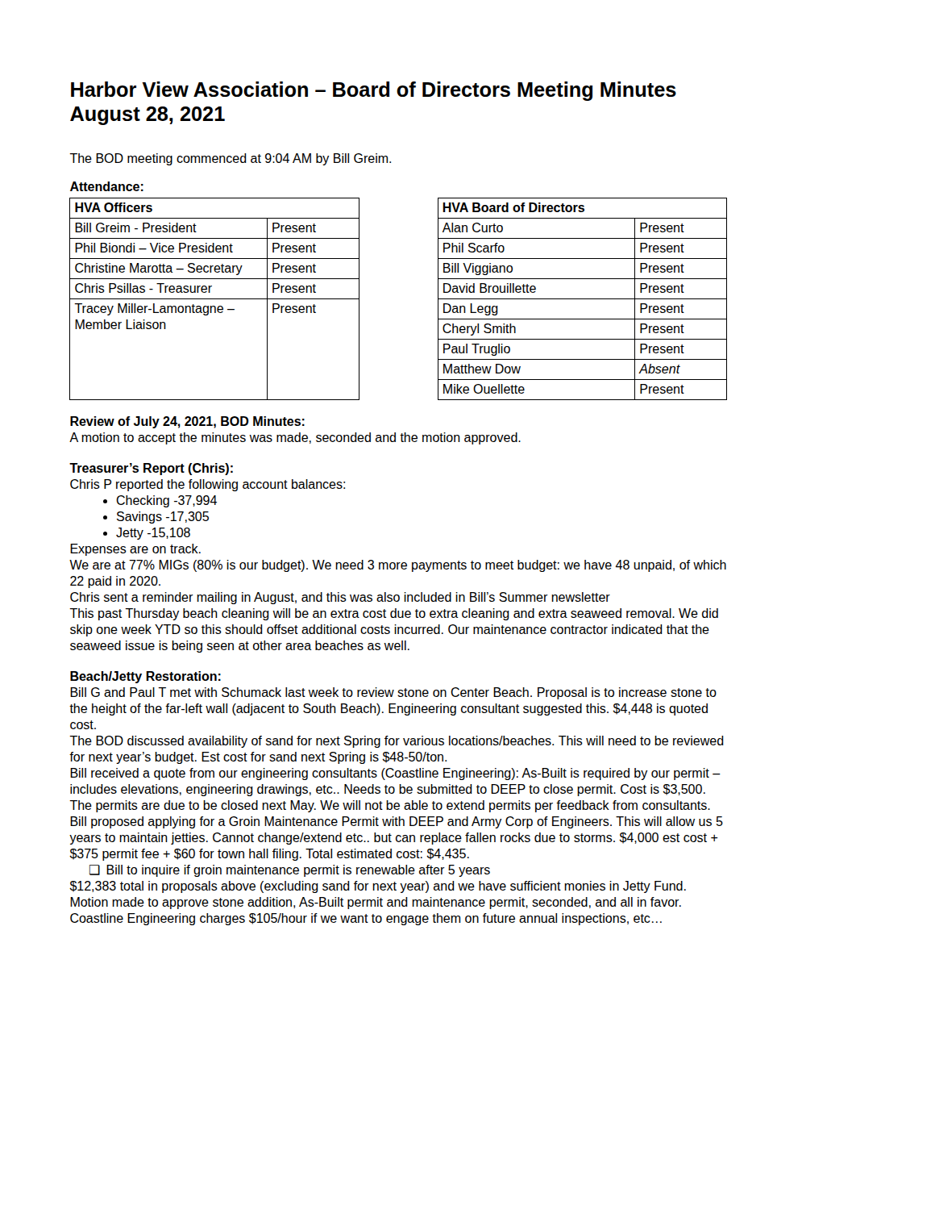Harbor View Association – Board of Directors Meeting Minutes
August 28, 2021
The BOD meeting commenced at 9:04 AM by Bill Greim.
Attendance:
| HVA Officers | | HVA Board of Directors |
| Bill Greim - President | Present | | Alan Curto | Present |
| Phil Biondi – Vice President | Present | | Phil Scarfo | Present |
| Christine Marotta – Secretary | Present | | Bill Viggiano | Present |
| Chris Psillas - Treasurer | Present | | David Brouillette | Present |
| Tracey Miller-Lamontagne – Member Liaison | Present | | Dan Legg | Present |
| | Cheryl Smith | Present |
| | Paul Truglio | Present |
| | Matthew Dow | Absent |
| | Mike Ouellette | Present |
Review of July 24, 2021, BOD Minutes:
A motion to accept the minutes was made, seconded and the motion approved.
Treasurer’s Report (Chris):
Chris P reported the following account balances:
Checking -37,994
Savings -17,305
Jetty -15,108
Expenses are on track.
We are at 77% MIGs (80% is our budget). We need 3 more payments to meet budget: we have 48 unpaid, of which 22 paid in 2020.
Chris sent a reminder mailing in August, and this was also included in Bill’s Summer newsletter
This past Thursday beach cleaning will be an extra cost due to extra cleaning and extra seaweed removal. We did skip one week YTD so this should offset additional costs incurred. Our maintenance contractor indicated that the seaweed issue is being seen at other area beaches as well.
Beach/Jetty Restoration:
Bill G and Paul T met with Schumack last week to review stone on Center Beach. Proposal is to increase stone to the height of the far-left wall (adjacent to South Beach). Engineering consultant suggested this. $4,448 is quoted cost.
The BOD discussed availability of sand for next Spring for various locations/beaches. This will need to be reviewed for next year’s budget. Est cost for sand next Spring is $48-50/ton.
Bill received a quote from our engineering consultants (Coastline Engineering): As-Built is required by our permit – includes elevations, engineering drawings, etc.. Needs to be submitted to DEEP to close permit. Cost is $3,500. The permits are due to be closed next May. We will not be able to extend permits per feedback from consultants.
Bill proposed applying for a Groin Maintenance Permit with DEEP and Army Corp of Engineers. This will allow us 5 years to maintain jetties. Cannot change/extend etc.. but can replace fallen rocks due to storms. $4,000 est cost + $375 permit fee + $60 for town hall filing. Total estimated cost: $4,435.
Bill to inquire if groin maintenance permit is renewable after 5 years
$12,383 total in proposals above (excluding sand for next year) and we have sufficient monies in Jetty Fund.
Motion made to approve stone addition, As-Built permit and maintenance permit, seconded, and all in favor.
Coastline Engineering charges $105/hour if we want to engage them on future annual inspections, etc…